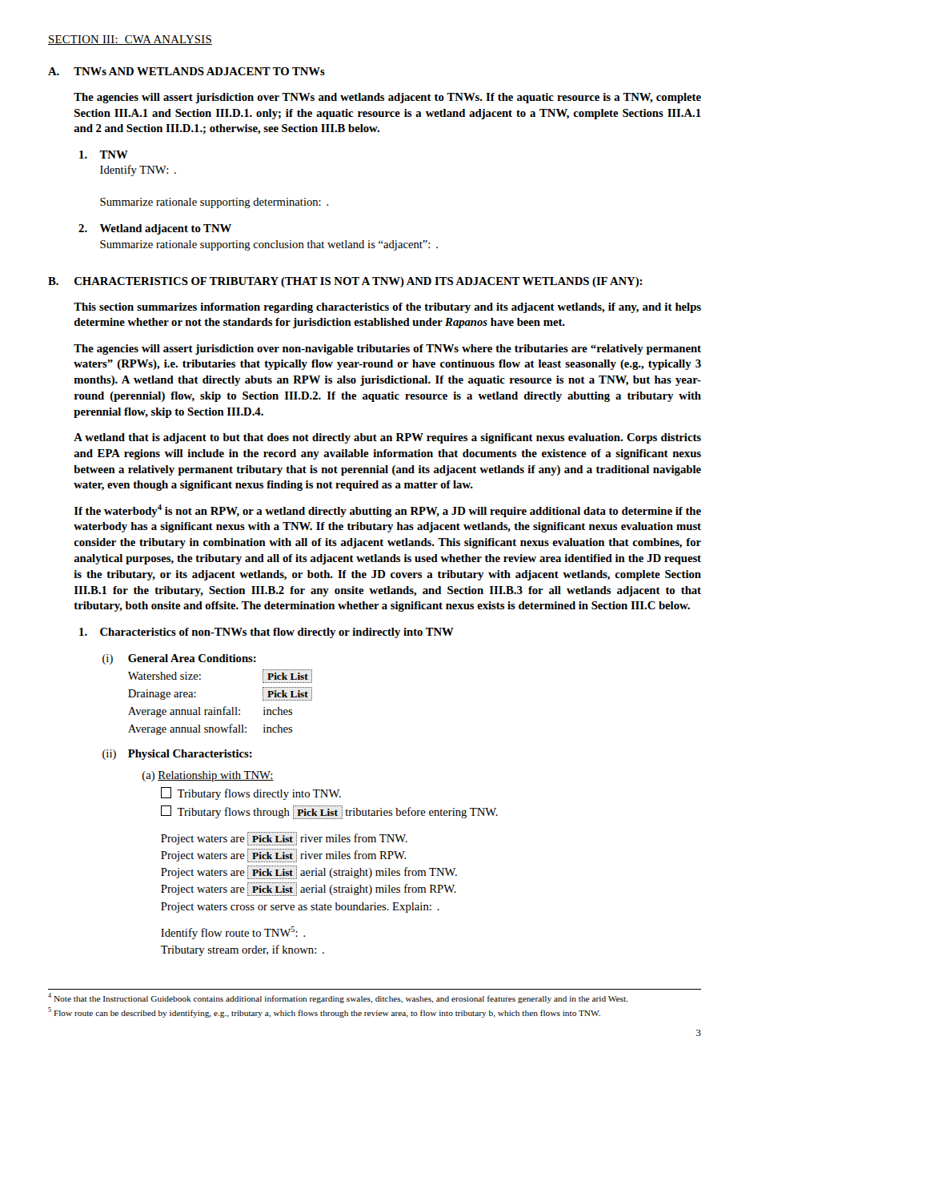SECTION III: CWA ANALYSIS
A.
TNWs AND WETLANDS ADJACENT TO TNWs
The agencies will assert jurisdiction over TNWs and wetlands adjacent to TNWs. If the aquatic resource is a TNW, complete Section III.A.1 and Section III.D.1. only; if the aquatic resource is a wetland adjacent to a TNW, complete Sections III.A.1 and 2 and Section III.D.1.; otherwise, see Section III.B below.
TNW
Identify TNW: .
Summarize rationale supporting determination: .
Wetland adjacent to TNW
Summarize rationale supporting conclusion that wetland is “adjacent”: .
B.
CHARACTERISTICS OF TRIBUTARY (THAT IS NOT A TNW) AND ITS ADJACENT WETLANDS (IF ANY):
This section summarizes information regarding characteristics of the tributary and its adjacent wetlands, if any, and it helps determine whether or not the standards for jurisdiction established under Rapanos have been met.
The agencies will assert jurisdiction over non-navigable tributaries of TNWs where the tributaries are “relatively permanent waters” (RPWs), i.e. tributaries that typically flow year-round or have continuous flow at least seasonally (e.g., typically 3 months). A wetland that directly abuts an RPW is also jurisdictional. If the aquatic resource is not a TNW, but has year-round (perennial) flow, skip to Section III.D.2. If the aquatic resource is a wetland directly abutting a tributary with perennial flow, skip to Section III.D.4.
A wetland that is adjacent to but that does not directly abut an RPW requires a significant nexus evaluation. Corps districts and EPA regions will include in the record any available information that documents the existence of a significant nexus between a relatively permanent tributary that is not perennial (and its adjacent wetlands if any) and a traditional navigable water, even though a significant nexus finding is not required as a matter of law.
If the waterbody4 is not an RPW, or a wetland directly abutting an RPW, a JD will require additional data to determine if the waterbody has a significant nexus with a TNW. If the tributary has adjacent wetlands, the significant nexus evaluation must consider the tributary in combination with all of its adjacent wetlands. This significant nexus evaluation that combines, for analytical purposes, the tributary and all of its adjacent wetlands is used whether the review area identified in the JD request is the tributary, or its adjacent wetlands, or both. If the JD covers a tributary with adjacent wetlands, complete Section III.B.1 for the tributary, Section III.B.2 for any onsite wetlands, and Section III.B.3 for all wetlands adjacent to that tributary, both onsite and offsite. The determination whether a significant nexus exists is determined in Section III.C below.
Characteristics of non-TNWs that flow directly or indirectly into TNW
(i) General Area Conditions:
Watershed size: Pick List Drainage area: Pick List Average annual rainfall: inches Average annual snowfall: inches
(ii) Physical Characteristics:
(a) Relationship with TNW:
Tributary flows directly into TNW. Tributary flows through Pick List tributaries before entering TNW.
Project waters are Pick List river miles from TNW.
Project waters are Pick List river miles from RPW.
Project waters are Pick List aerial (straight) miles from TNW.
Project waters are Pick List aerial (straight) miles from RPW.
Project waters cross or serve as state boundaries. Explain: .
Identify flow route to TNW5: .
Tributary stream order, if known: .
4 Note that the Instructional Guidebook contains additional information regarding swales, ditches, washes, and erosional features generally and in the arid West.
5 Flow route can be described by identifying, e.g., tributary a, which flows through the review area, to flow into tributary b, which then flows into TNW.
3